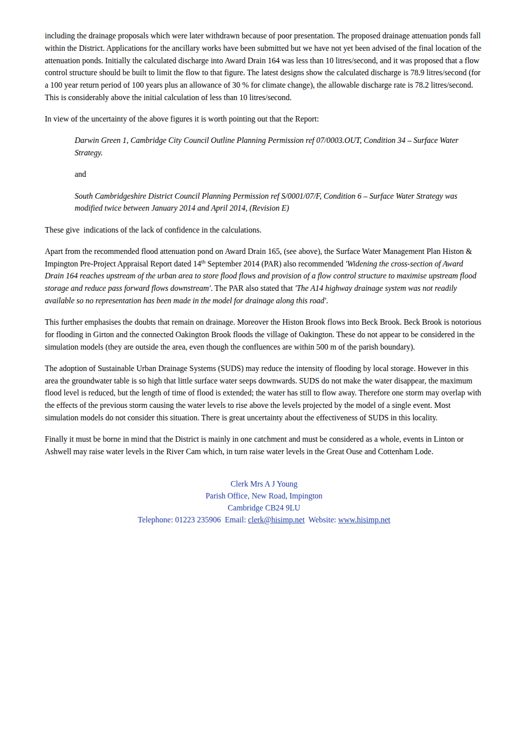including the drainage proposals which were later withdrawn because of poor presentation. The proposed drainage attenuation ponds fall within the District. Applications for the ancillary works have been submitted but we have not yet been advised of the final location of the attenuation ponds. Initially the calculated discharge into Award Drain 164 was less than 10 litres/second, and it was proposed that a flow control structure should be built to limit the flow to that figure. The latest designs show the calculated discharge is 78.9 litres/second (for a 100 year return period of 100 years plus an allowance of 30 % for climate change), the allowable discharge rate is 78.2 litres/second. This is considerably above the initial calculation of less than 10 litres/second.
In view of the uncertainty of the above figures it is worth pointing out that the Report:
Darwin Green 1, Cambridge City Council Outline Planning Permission ref 07/0003.OUT, Condition 34 – Surface Water Strategy.
and
South Cambridgeshire District Council Planning Permission ref S/0001/07/F, Condition 6 – Surface Water Strategy was modified twice between January 2014 and April 2014, (Revision E)
These give indications of the lack of confidence in the calculations.
Apart from the recommended flood attenuation pond on Award Drain 165, (see above), the Surface Water Management Plan Histon & Impington Pre-Project Appraisal Report dated 14th September 2014 (PAR) also recommended 'Widening the cross-section of Award Drain 164 reaches upstream of the urban area to store flood flows and provision of a flow control structure to maximise upstream flood storage and reduce pass forward flows downstream'. The PAR also stated that 'The A14 highway drainage system was not readily available so no representation has been made in the model for drainage along this road'.
This further emphasises the doubts that remain on drainage. Moreover the Histon Brook flows into Beck Brook. Beck Brook is notorious for flooding in Girton and the connected Oakington Brook floods the village of Oakington. These do not appear to be considered in the simulation models (they are outside the area, even though the confluences are within 500 m of the parish boundary).
The adoption of Sustainable Urban Drainage Systems (SUDS) may reduce the intensity of flooding by local storage. However in this area the groundwater table is so high that little surface water seeps downwards. SUDS do not make the water disappear, the maximum flood level is reduced, but the length of time of flood is extended; the water has still to flow away. Therefore one storm may overlap with the effects of the previous storm causing the water levels to rise above the levels projected by the model of a single event. Most simulation models do not consider this situation. There is great uncertainty about the effectiveness of SUDS in this locality.
Finally it must be borne in mind that the District is mainly in one catchment and must be considered as a whole, events in Linton or Ashwell may raise water levels in the River Cam which, in turn raise water levels in the Great Ouse and Cottenham Lode.
Clerk Mrs A J Young
Parish Office, New Road, Impington
Cambridge CB24 9LU
Telephone: 01223 235906 Email: clerk@hisimp.net Website: www.hisimp.net